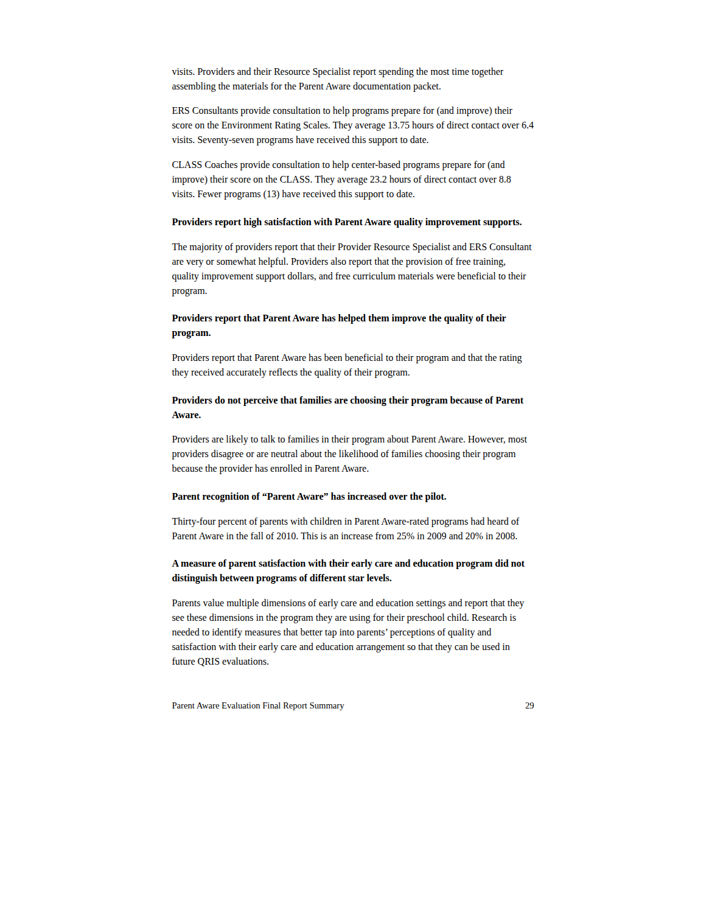visits. Providers and their Resource Specialist report spending the most time together assembling the materials for the Parent Aware documentation packet.
ERS Consultants provide consultation to help programs prepare for (and improve) their score on the Environment Rating Scales. They average 13.75 hours of direct contact over 6.4 visits. Seventy-seven programs have received this support to date.
CLASS Coaches provide consultation to help center-based programs prepare for (and improve) their score on the CLASS. They average 23.2 hours of direct contact over 8.8 visits. Fewer programs (13) have received this support to date.
Providers report high satisfaction with Parent Aware quality improvement supports.
The majority of providers report that their Provider Resource Specialist and ERS Consultant are very or somewhat helpful. Providers also report that the provision of free training, quality improvement support dollars, and free curriculum materials were beneficial to their program.
Providers report that Parent Aware has helped them improve the quality of their program.
Providers report that Parent Aware has been beneficial to their program and that the rating they received accurately reflects the quality of their program.
Providers do not perceive that families are choosing their program because of Parent Aware.
Providers are likely to talk to families in their program about Parent Aware. However, most providers disagree or are neutral about the likelihood of families choosing their program because the provider has enrolled in Parent Aware.
Parent recognition of “Parent Aware” has increased over the pilot.
Thirty-four percent of parents with children in Parent Aware-rated programs had heard of Parent Aware in the fall of 2010. This is an increase from 25% in 2009 and 20% in 2008.
A measure of parent satisfaction with their early care and education program did not distinguish between programs of different star levels.
Parents value multiple dimensions of early care and education settings and report that they see these dimensions in the program they are using for their preschool child. Research is needed to identify measures that better tap into parents’ perceptions of quality and satisfaction with their early care and education arrangement so that they can be used in future QRIS evaluations.
Parent Aware Evaluation Final Report Summary 29